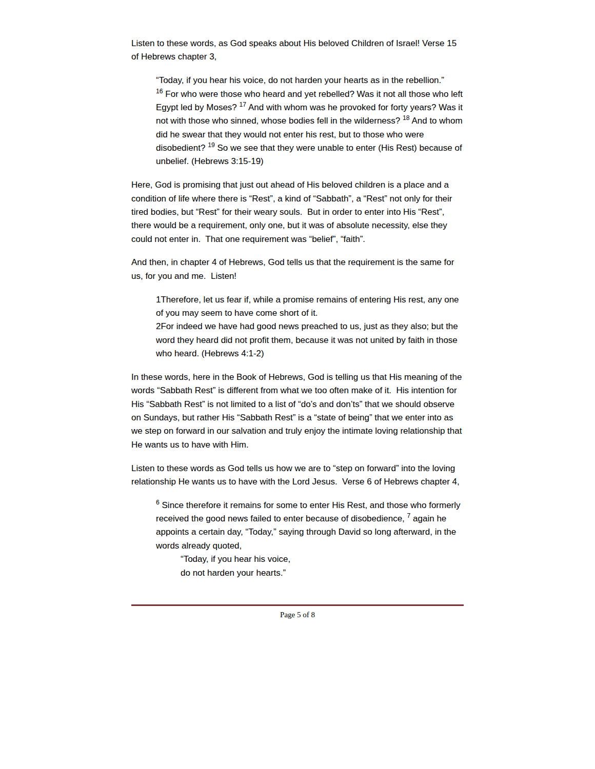Listen to these words, as God speaks about His beloved Children of Israel! Verse 15 of Hebrews chapter 3,
“Today, if you hear his voice, do not harden your hearts as in the rebellion.”
16 For who were those who heard and yet rebelled? Was it not all those who left Egypt led by Moses? 17 And with whom was he provoked for forty years? Was it not with those who sinned, whose bodies fell in the wilderness? 18 And to whom did he swear that they would not enter his rest, but to those who were disobedient? 19 So we see that they were unable to enter (His Rest) because of unbelief. (Hebrews 3:15-19)
Here, God is promising that just out ahead of His beloved children is a place and a condition of life where there is “Rest”, a kind of “Sabbath”, a “Rest” not only for their tired bodies, but “Rest” for their weary souls. But in order to enter into His “Rest”, there would be a requirement, only one, but it was of absolute necessity, else they could not enter in. That one requirement was “belief”, “faith”.
And then, in chapter 4 of Hebrews, God tells us that the requirement is the same for us, for you and me. Listen!
1Therefore, let us fear if, while a promise remains of entering His rest, any one of you may seem to have come short of it.
2For indeed we have had good news preached to us, just as they also; but the word they heard did not profit them, because it was not united by faith in those who heard. (Hebrews 4:1-2)
In these words, here in the Book of Hebrews, God is telling us that His meaning of the words “Sabbath Rest” is different from what we too often make of it. His intention for His “Sabbath Rest” is not limited to a list of “do’s and don’ts” that we should observe on Sundays, but rather His “Sabbath Rest” is a “state of being” that we enter into as we step on forward in our salvation and truly enjoy the intimate loving relationship that He wants us to have with Him.
Listen to these words as God tells us how we are to “step on forward” into the loving relationship He wants us to have with the Lord Jesus. Verse 6 of Hebrews chapter 4,
6 Since therefore it remains for some to enter His Rest, and those who formerly received the good news failed to enter because of disobedience, 7 again he appoints a certain day, “Today,” saying through David so long afterward, in the words already quoted,
“Today, if you hear his voice,
do not harden your hearts.”
Page 5 of 8